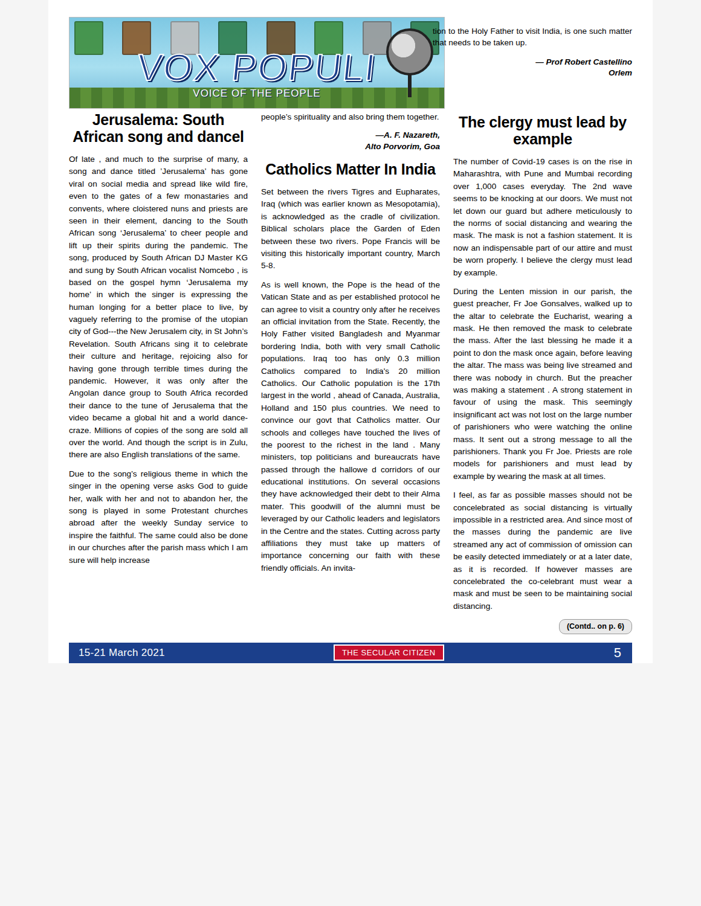VOX POPULI
VOICE OF THE PEOPLE
tion to the Holy Father to visit India, is one such matter that needs to be taken up.
— Prof Robert Castellino
Orlem
Jerusalema: South African song and dancel
Of late , and much to the surprise of many, a song and dance titled ’Jerusalema’ has gone viral on social media and spread like wild fire, even to the gates of a few monastaries and convents, where cloistered nuns and priests are seen in their element, dancing to the South African song ‘Jerusalema’ to cheer people and lift up their spirits during the pandemic. The song, produced by South African DJ Master KG and sung by South African vocalist Nomcebo , is based on the gospel hymn ‘Jerusalema my home’ in which the singer is expressing the human longing for a better place to live, by vaguely referring to the promise of the utopian city of God---the New Jerusalem city, in St John’s Revelation. South Africans sing it to celebrate their culture and heritage, rejoicing also for having gone through terrible times during the pandemic. However, it was only after the Angolan dance group to South Africa recorded their dance to the tune of Jerusalema that the video became a global hit and a world dance-craze. Millions of copies of the song are sold all over the world. And though the script is in Zulu, there are also English translations of the same.
Due to the song’s religious theme in which the singer in the opening verse asks God to guide her, walk with her and not to abandon her, the song is played in some Protestant churches abroad after the weekly Sunday service to inspire the faithful. The same could also be done in our churches after the parish mass which I am sure will help increase
people’s spirituality and also bring them together.
—A. F. Nazareth,
Alto Porvorim, Goa
Catholics Matter In India
Set between the rivers Tigres and Eupharates, Iraq (which was earlier known as Mesopotamia), is acknowledged as the cradle of civilization. Biblical scholars place the Garden of Eden between these two rivers. Pope Francis will be visiting this historically important country, March 5-8.
As is well known, the Pope is the head of the Vatican State and as per established protocol he can agree to visit a country only after he receives an official invitation from the State. Recently, the Holy Father visited Bangladesh and Myanmar bordering India, both with very small Catholic populations. Iraq too has only 0.3 million Catholics compared to India's 20 million Catholics. Our Catholic population is the 17th largest in the world , ahead of Canada, Australia, Holland and 150 plus countries. We need to convince our govt that Catholics matter. Our schools and colleges have touched the lives of the poorest to the richest in the land . Many ministers, top politicians and bureaucrats have passed through the hallowe d corridors of our educational institutions. On several occasions they have acknowledged their debt to their Alma mater. This goodwill of the alumni must be leveraged by our Catholic leaders and legislators in the Centre and the states. Cutting across party affiliations they must take up matters of importance concerning our faith with these friendly officials. An invita-
The clergy must lead by example
The number of Covid-19 cases is on the rise in Maharashtra, with Pune and Mumbai recording over 1,000 cases everyday. The 2nd wave seems to be knocking at our doors. We must not let down our guard but adhere meticulously to the norms of social distancing and wearing the mask. The mask is not a fashion statement. It is now an indispensable part of our attire and must be worn properly. I believe the clergy must lead by example.
During the Lenten mission in our parish, the guest preacher, Fr Joe Gonsalves, walked up to the altar to celebrate the Eucharist, wearing a mask. He then removed the mask to celebrate the mass. After the last blessing he made it a point to don the mask once again, before leaving the altar. The mass was being live streamed and there was nobody in church. But the preacher was making a statement . A strong statement in favour of using the mask. This seemingly insignificant act was not lost on the large number of parishioners who were watching the online mass. It sent out a strong message to all the parishioners. Thank you Fr Joe. Priests are role models for parishioners and must lead by example by wearing the mask at all times.
I feel, as far as possible masses should not be concelebrated as social distancing is virtually impossible in a restricted area. And since most of the masses during the pandemic are live streamed any act of commission of omission can be easily detected immediately or at a later date, as it is recorded. If however masses are concelebrated the co-celebrant must wear a mask and must be seen to be maintaining social distancing.
(Contd.. on p. 6)
15-21 March 2021
THE SECULAR CITIZEN
5